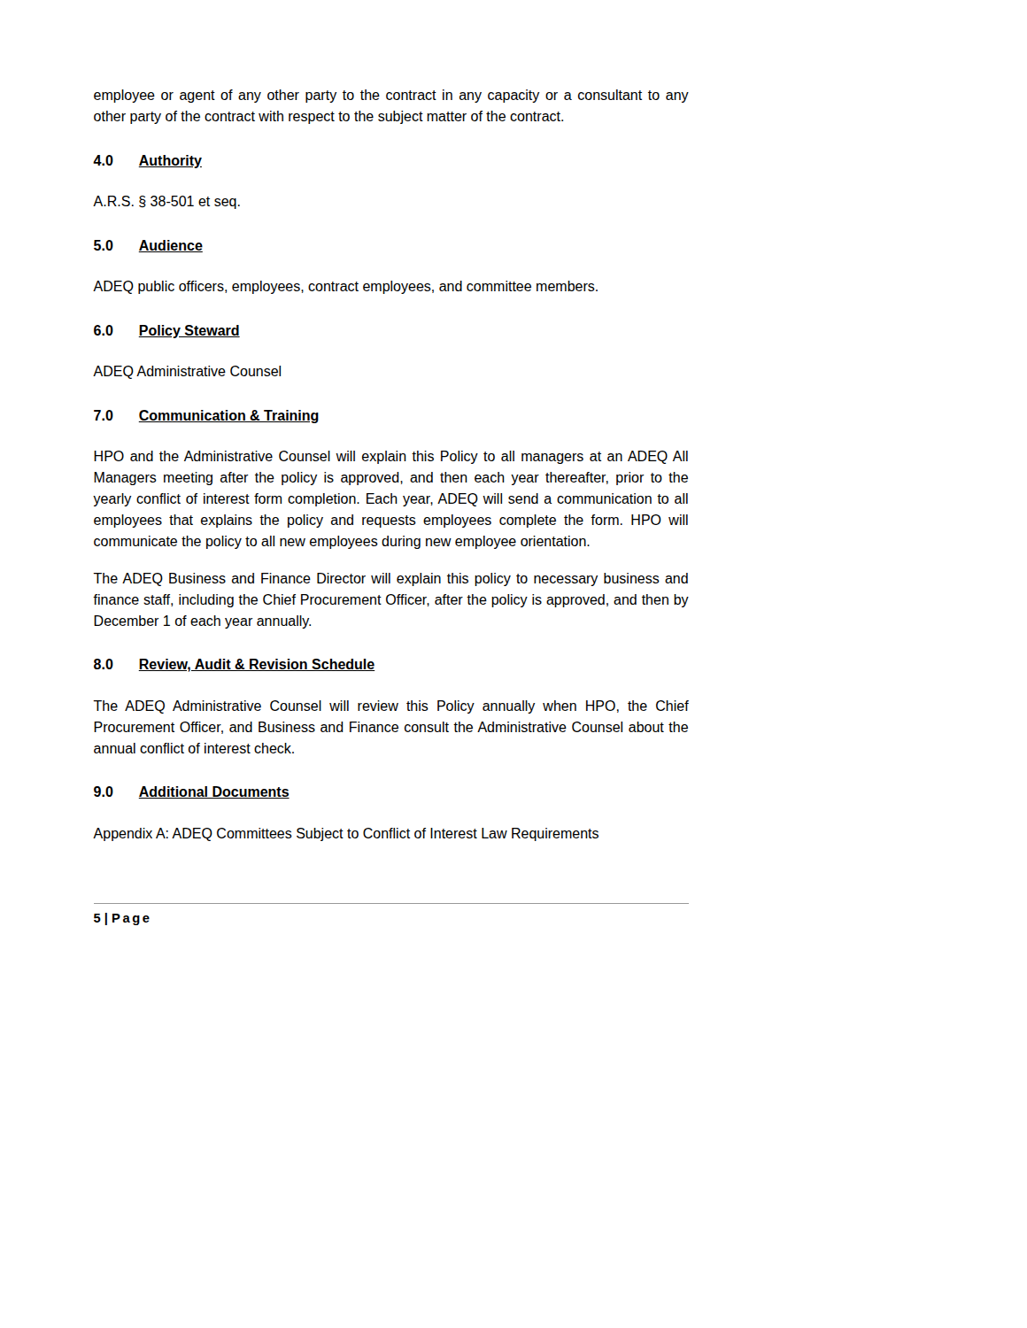employee or agent of any other party to the contract in any capacity or a consultant to any other party of the contract with respect to the subject matter of the contract.
4.0 Authority
A.R.S. § 38-501 et seq.
5.0 Audience
ADEQ public officers, employees, contract employees, and committee members.
6.0 Policy Steward
ADEQ Administrative Counsel
7.0 Communication & Training
HPO and the Administrative Counsel will explain this Policy to all managers at an ADEQ All Managers meeting after the policy is approved, and then each year thereafter, prior to the yearly conflict of interest form completion. Each year, ADEQ will send a communication to all employees that explains the policy and requests employees complete the form. HPO will communicate the policy to all new employees during new employee orientation.
The ADEQ Business and Finance Director will explain this policy to necessary business and finance staff, including the Chief Procurement Officer, after the policy is approved, and then by December 1 of each year annually.
8.0 Review, Audit & Revision Schedule
The ADEQ Administrative Counsel will review this Policy annually when HPO, the Chief Procurement Officer, and Business and Finance consult the Administrative Counsel about the annual conflict of interest check.
9.0 Additional Documents
Appendix A: ADEQ Committees Subject to Conflict of Interest Law Requirements
5 | Page